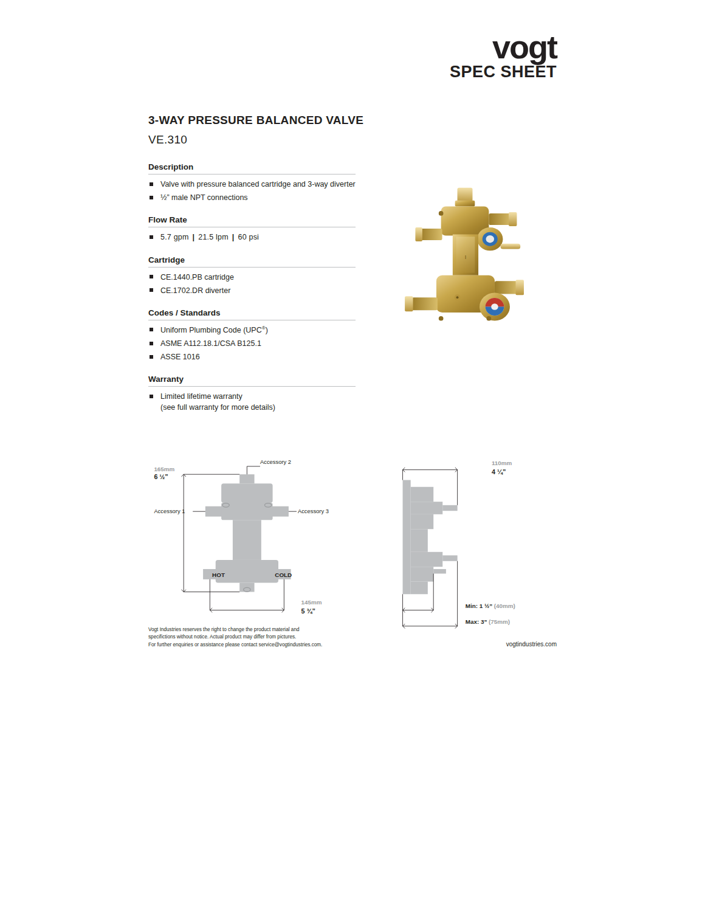vogt
SPEC SHEET
3-WAY PRESSURE BALANCED VALVE
VE.310
Description
Valve with pressure balanced cartridge and 3-way diverter
½” male NPT connections
Flow Rate
5.7 gpm|21.5 lpm|60 psi
Cartridge
CE.1440.PB cartridge
CE.1702.DR diverter
Codes / Standards
Uniform Plumbing Code (UPC®)
ASME A112.18.1/CSA B125.1
ASSE 1016
Warranty
Limited lifetime warranty(see full warranty for more details)
I
Accessory 2 Accessory 1 Accessory 3 HOT COLD 165mm 6 ½” 145mm 5 ¾”
110mm 4 ¼” Min: 1 ½” (40mm) Max: 3” (75mm)
Vogt Industries reserves the right to change the product material and
specifictions without notice. Actual product may differ from pictures.
For further enquiries or assistance please contact service@vogtindustries.com.
vogtindustries.com